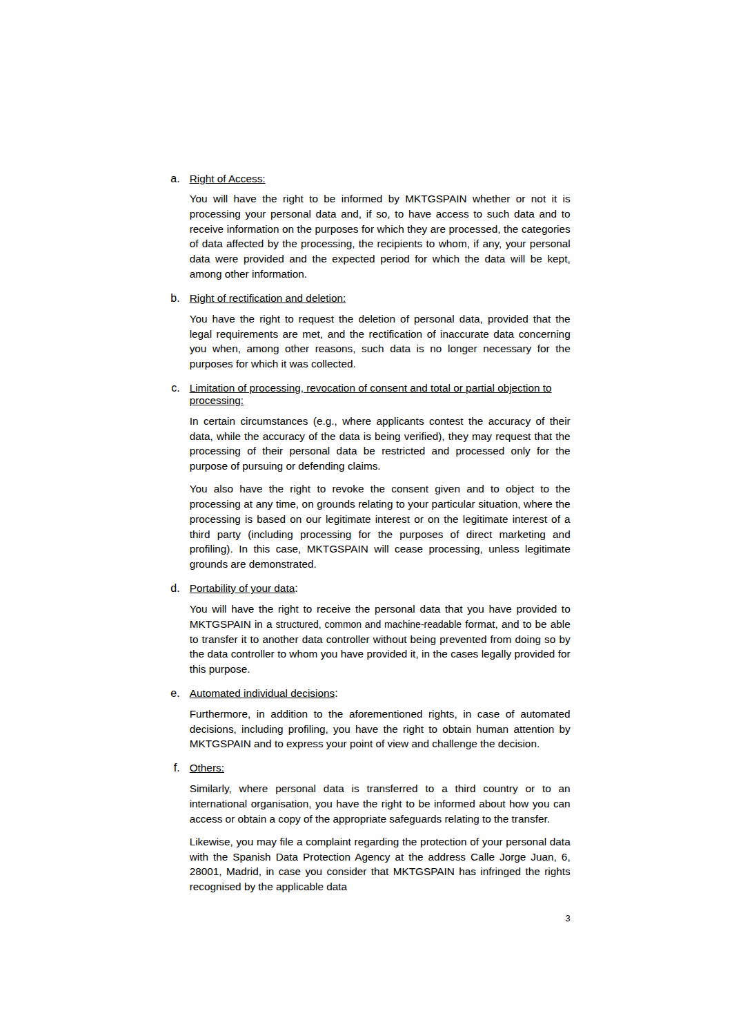Right of Access:
You will have the right to be informed by MKTGSPAIN whether or not it is processing your personal data and, if so, to have access to such data and to receive information on the purposes for which they are processed, the categories of data affected by the processing, the recipients to whom, if any, your personal data were provided and the expected period for which the data will be kept, among other information.
Right of rectification and deletion:
You have the right to request the deletion of personal data, provided that the legal requirements are met, and the rectification of inaccurate data concerning you when, among other reasons, such data is no longer necessary for the purposes for which it was collected.
Limitation of processing, revocation of consent and total or partial objection to processing:
In certain circumstances (e.g., where applicants contest the accuracy of their data, while the accuracy of the data is being verified), they may request that the processing of their personal data be restricted and processed only for the purpose of pursuing or defending claims.
You also have the right to revoke the consent given and to object to the processing at any time, on grounds relating to your particular situation, where the processing is based on our legitimate interest or on the legitimate interest of a third party (including processing for the purposes of direct marketing and profiling). In this case, MKTGSPAIN will cease processing, unless legitimate grounds are demonstrated.
Portability of your data:
You will have the right to receive the personal data that you have provided to MKTGSPAIN in a structured, common and machine-readable format, and to be able to transfer it to another data controller without being prevented from doing so by the data controller to whom you have provided it, in the cases legally provided for this purpose.
Automated individual decisions:
Furthermore, in addition to the aforementioned rights, in case of automated decisions, including profiling, you have the right to obtain human attention by MKTGSPAIN and to express your point of view and challenge the decision.
Others:
Similarly, where personal data is transferred to a third country or to an international organisation, you have the right to be informed about how you can access or obtain a copy of the appropriate safeguards relating to the transfer.
Likewise, you may file a complaint regarding the protection of your personal data with the Spanish Data Protection Agency at the address Calle Jorge Juan, 6, 28001, Madrid, in case you consider that MKTGSPAIN has infringed the rights recognised by the applicable data
3